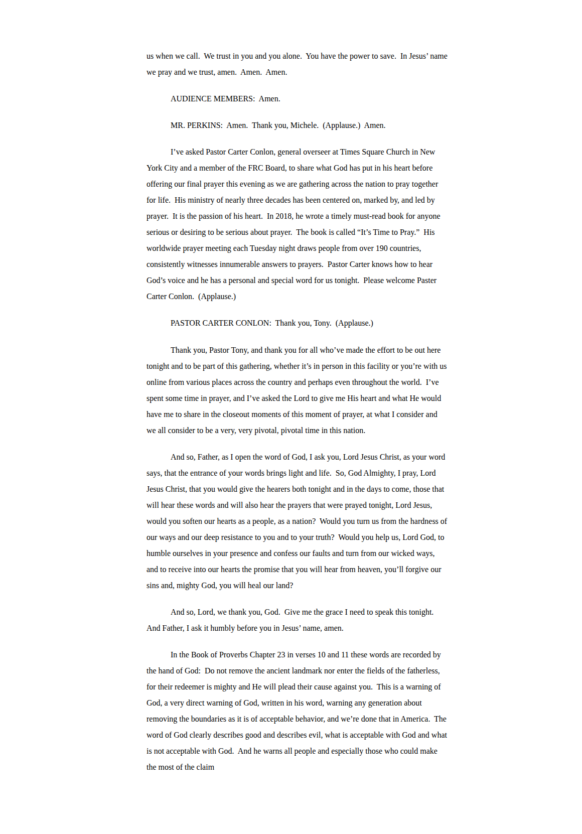us when we call. We trust in you and you alone. You have the power to save. In Jesus’ name we pray and we trust, amen. Amen. Amen.
AUDIENCE MEMBERS: Amen.
MR. PERKINS: Amen. Thank you, Michele. (Applause.) Amen.
I’ve asked Pastor Carter Conlon, general overseer at Times Square Church in New York City and a member of the FRC Board, to share what God has put in his heart before offering our final prayer this evening as we are gathering across the nation to pray together for life. His ministry of nearly three decades has been centered on, marked by, and led by prayer. It is the passion of his heart. In 2018, he wrote a timely must-read book for anyone serious or desiring to be serious about prayer. The book is called “It’s Time to Pray.” His worldwide prayer meeting each Tuesday night draws people from over 190 countries, consistently witnesses innumerable answers to prayers. Pastor Carter knows how to hear God’s voice and he has a personal and special word for us tonight. Please welcome Paster Carter Conlon. (Applause.)
PASTOR CARTER CONLON: Thank you, Tony. (Applause.)
Thank you, Pastor Tony, and thank you for all who’ve made the effort to be out here tonight and to be part of this gathering, whether it’s in person in this facility or you’re with us online from various places across the country and perhaps even throughout the world. I’ve spent some time in prayer, and I’ve asked the Lord to give me His heart and what He would have me to share in the closeout moments of this moment of prayer, at what I consider and we all consider to be a very, very pivotal, pivotal time in this nation.
And so, Father, as I open the word of God, I ask you, Lord Jesus Christ, as your word says, that the entrance of your words brings light and life. So, God Almighty, I pray, Lord Jesus Christ, that you would give the hearers both tonight and in the days to come, those that will hear these words and will also hear the prayers that were prayed tonight, Lord Jesus, would you soften our hearts as a people, as a nation? Would you turn us from the hardness of our ways and our deep resistance to you and to your truth? Would you help us, Lord God, to humble ourselves in your presence and confess our faults and turn from our wicked ways, and to receive into our hearts the promise that you will hear from heaven, you’ll forgive our sins and, mighty God, you will heal our land?
And so, Lord, we thank you, God. Give me the grace I need to speak this tonight. And Father, I ask it humbly before you in Jesus’ name, amen.
In the Book of Proverbs Chapter 23 in verses 10 and 11 these words are recorded by the hand of God: Do not remove the ancient landmark nor enter the fields of the fatherless, for their redeemer is mighty and He will plead their cause against you. This is a warning of God, a very direct warning of God, written in his word, warning any generation about removing the boundaries as it is of acceptable behavior, and we’re done that in America. The word of God clearly describes good and describes evil, what is acceptable with God and what is not acceptable with God. And he warns all people and especially those who could make the most of the claim